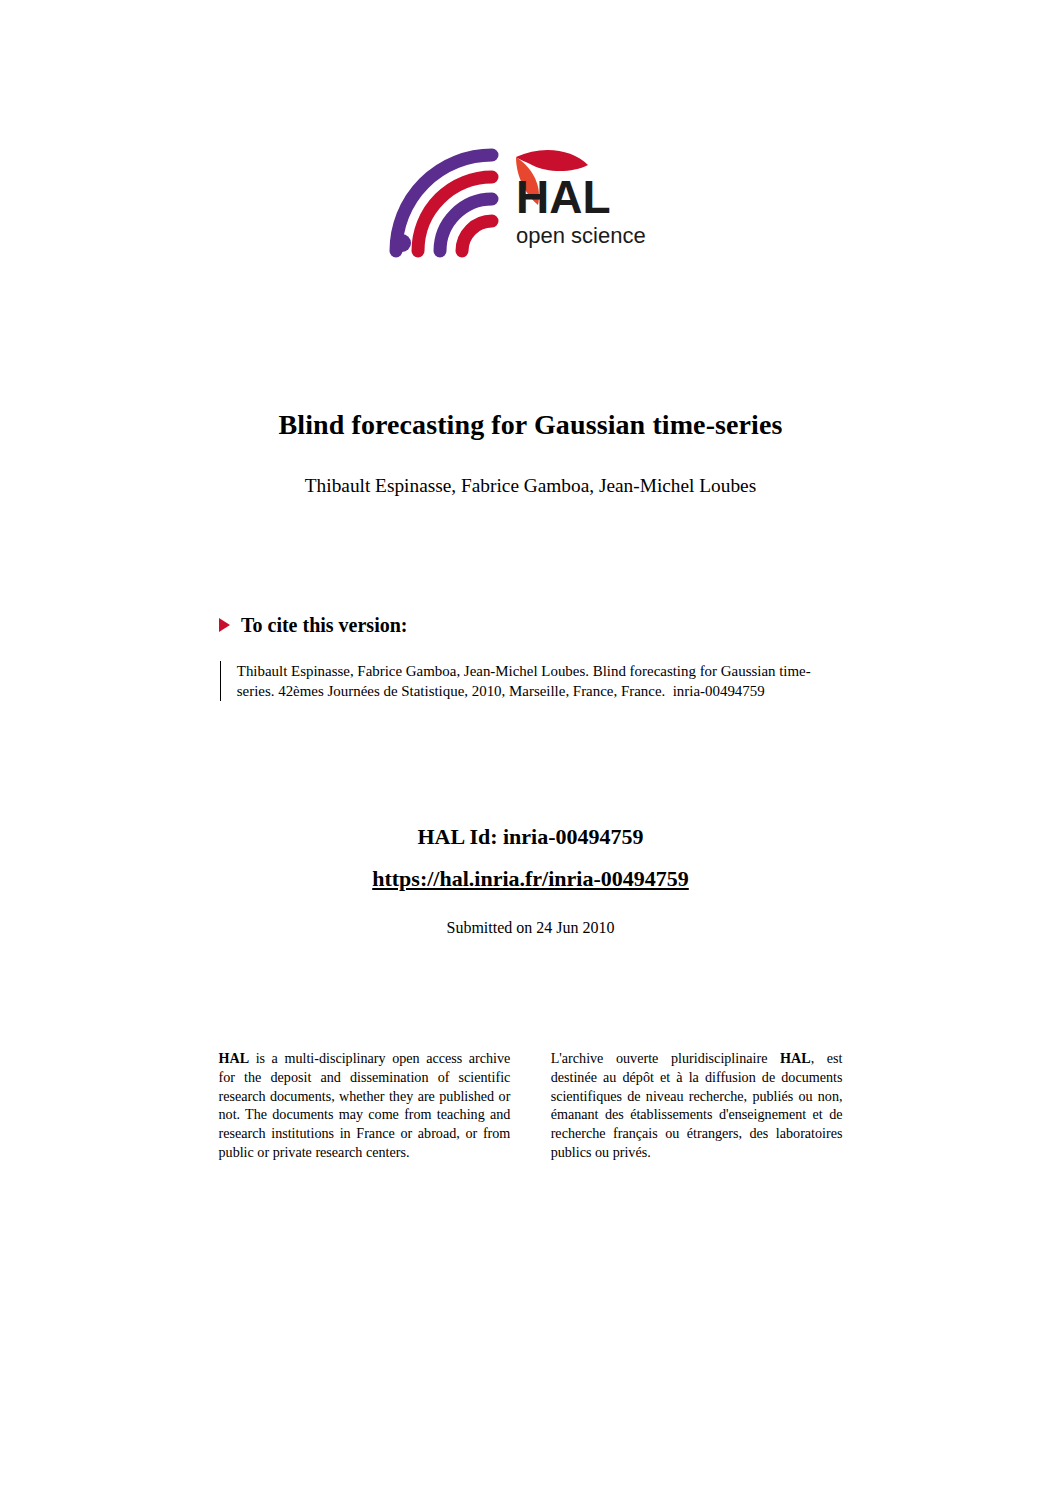HAL open science
Blind forecasting for Gaussian time-series
Thibault Espinasse, Fabrice Gamboa, Jean-Michel Loubes
To cite this version:
Thibault Espinasse, Fabrice Gamboa, Jean-Michel Loubes. Blind forecasting for Gaussian time-series. 42èmes Journées de Statistique, 2010, Marseille, France, France. inria-00494759
HAL Id: inria-00494759
https://hal.inria.fr/inria-00494759
Submitted on 24 Jun 2010
HAL is a multi-disciplinary open access archive for the deposit and dissemination of scientific research documents, whether they are published or not. The documents may come from teaching and research institutions in France or abroad, or from public or private research centers.
L'archive ouverte pluridisciplinaire HAL, est destinée au dépôt et à la diffusion de documents scientifiques de niveau recherche, publiés ou non, émanant des établissements d'enseignement et de recherche français ou étrangers, des laboratoires publics ou privés.